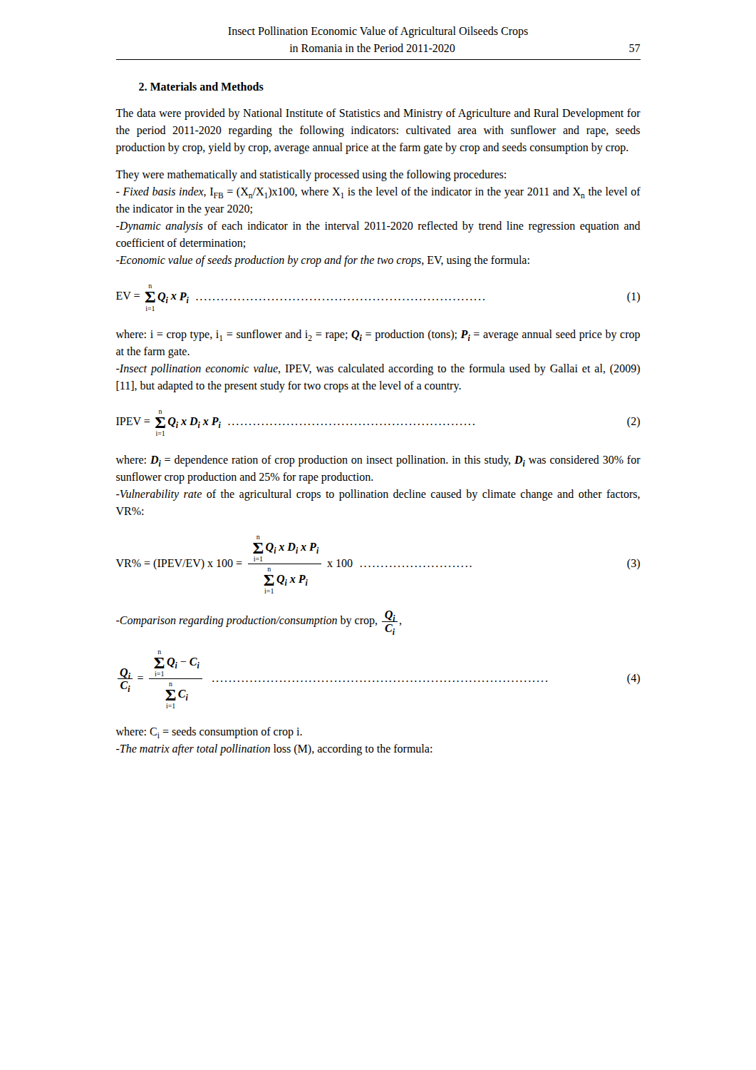Insect Pollination Economic Value of Agricultural Oilseeds Crops in Romania in the Period 2011-202057
2. Materials and Methods
The data were provided by National Institute of Statistics and Ministry of Agriculture and Rural Development for the period 2011-2020 regarding the following indicators: cultivated area with sunflower and rape, seeds production by crop, yield by crop, average annual price at the farm gate by crop and seeds consumption by crop.
They were mathematically and statistically processed using the following procedures:
- Fixed basis index, IFB = (Xn/X1)x100, where X1 is the level of the indicator in the year 2011 and Xn the level of the indicator in the year 2020;
-Dynamic analysis of each indicator in the interval 2011-2020 reflected by trend line regression equation and coefficient of determination;
-Economic value of seeds production by crop and for the two crops, EV, using the formula:
EV = nΣi=1 Qi x Pi ..................................................................... (1)
where: i = crop type, i1 = sunflower and i2 = rape; Qi = production (tons); Pi = average annual seed price by crop at the farm gate.
-Insect pollination economic value, IPEV, was calculated according to the formula used by Gallai et al, (2009) [11], but adapted to the present study for two crops at the level of a country.
IPEV = nΣi=1 Qi x Di x Pi ........................................................... (2)
where: Di = dependence ration of crop production on insect pollination. in this study, Di was considered 30% for sunflower crop production and 25% for rape production.
-Vulnerability rate of the agricultural crops to pollination decline caused by climate change and other factors, VR%:
VR% = (IPEV/EV) x 100 = nΣi=1 Qi x Di x Pi nΣi=1 Qi x Pi x 100 ........................... (3)
-Comparison regarding production/consumption by crop, Qi Ci,
Qi Ci = nΣi=1 Qi − Ci nΣi=1 Ci ................................................................................ (4)
where: Ci = seeds consumption of crop i.
-The matrix after total pollination loss (M), according to the formula: